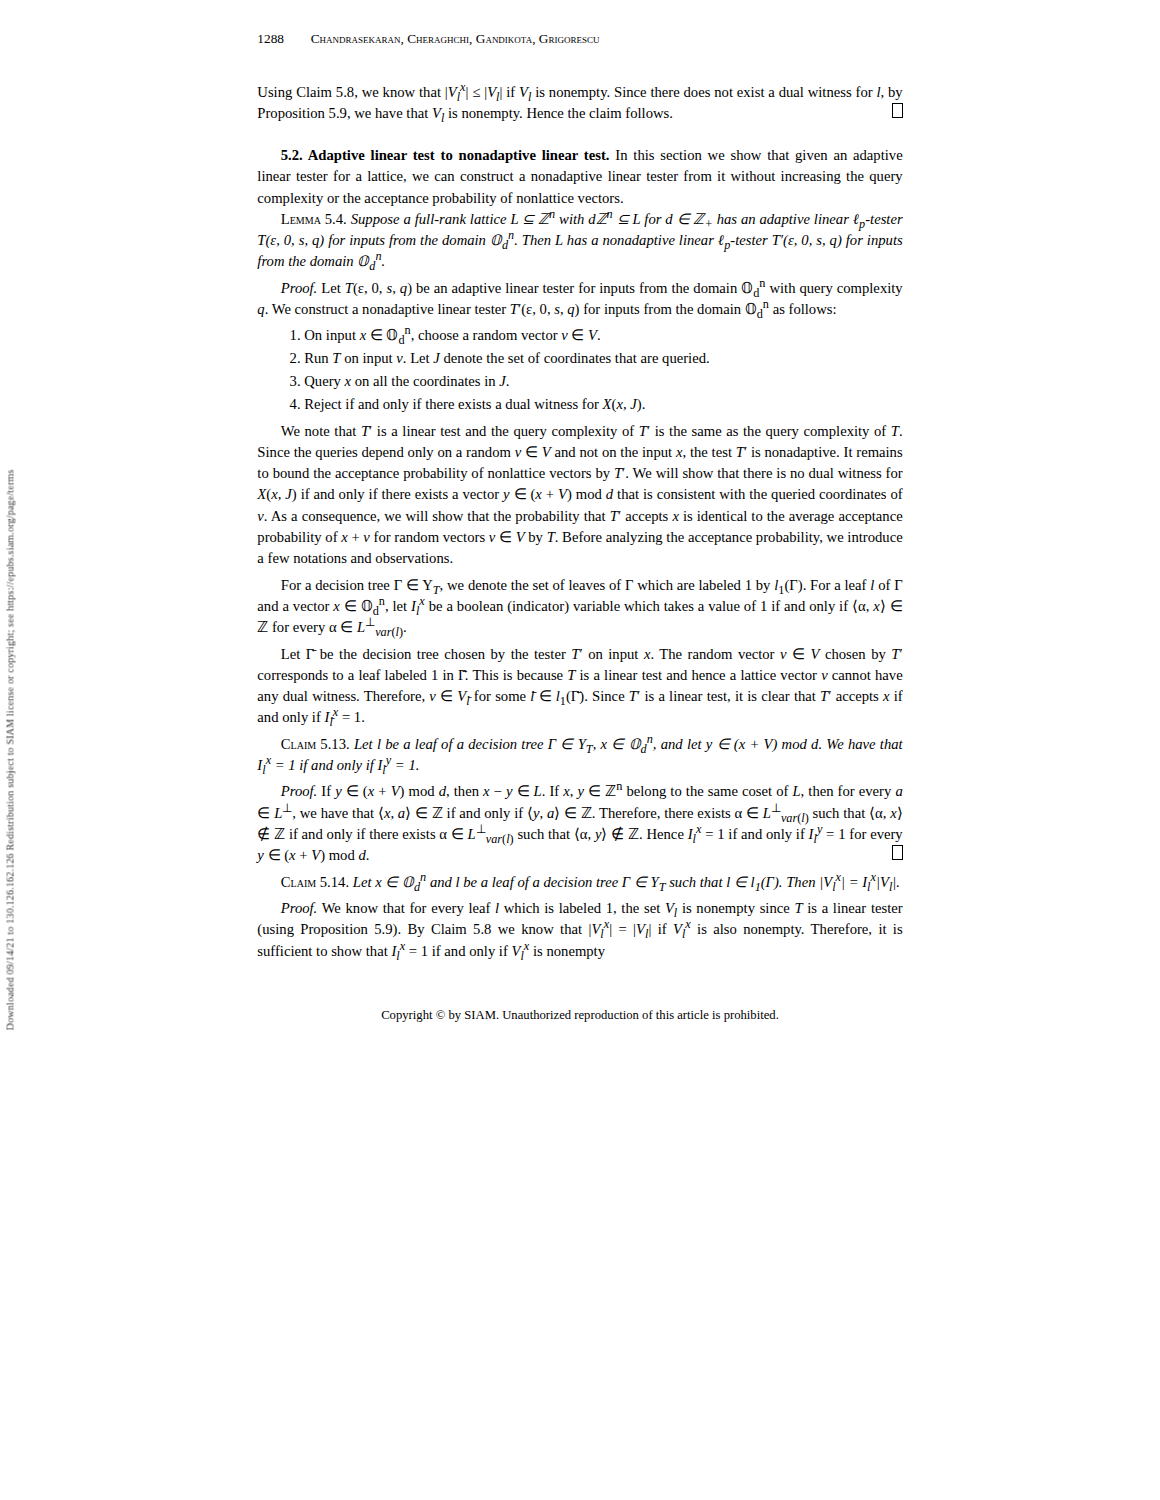Downloaded 09/14/21 to 130.126.162.126 Redistribution subject to SIAM license or copyright; see https://epubs.siam.org/page/terms
1288 Chandrasekaran, Cheraghchi, Gandikota, Grigorescu
Using Claim 5.8, we know that |Vlx| ≤ |Vl| if Vl is nonempty. Since there does not exist a dual witness for l, by Proposition 5.9, we have that Vl is nonempty. Hence the claim follows.
5.2. Adaptive linear test to nonadaptive linear test.
In this section we show that given an adaptive linear tester for a lattice, we can construct a nonadaptive linear tester from it without increasing the query complexity or the acceptance probability of nonlattice vectors.
Lemma 5.4. Suppose a full-rank lattice L ⊆ ℤn with dℤn ⊆ L for d ∈ ℤ+ has an adaptive linear ℓp-tester T(ε, 0, s, q) for inputs from the domain 𝕆dn. Then L has a nonadaptive linear ℓp-tester T′(ε, 0, s, q) for inputs from the domain 𝕆dn.
Proof. Let T(ε, 0, s, q) be an adaptive linear tester for inputs from the domain 𝕆dn with query complexity q. We construct a nonadaptive linear tester T′(ε, 0, s, q) for inputs from the domain 𝕆dn as follows:
On input x ∈ 𝕆dn, choose a random vector v ∈ V.
Run T on input v. Let J denote the set of coordinates that are queried.
Query x on all the coordinates in J.
Reject if and only if there exists a dual witness for X(x, J).
We note that T′ is a linear test and the query complexity of T′ is the same as the query complexity of T. Since the queries depend only on a random v ∈ V and not on the input x, the test T′ is nonadaptive. It remains to bound the acceptance probability of nonlattice vectors by T′. We will show that there is no dual witness for X(x, J) if and only if there exists a vector y ∈ (x + V) mod d that is consistent with the queried coordinates of v. As a consequence, we will show that the probability that T′ accepts x is identical to the average acceptance probability of x + v for random vectors v ∈ V by T. Before analyzing the acceptance probability, we introduce a few notations and observations.
For a decision tree Γ ∈ ΥT, we denote the set of leaves of Γ which are labeled 1 by l1(Γ). For a leaf l of Γ and a vector x ∈ 𝕆dn, let Ilx be a boolean (indicator) variable which takes a value of 1 if and only if ⟨α, x⟩ ∈ ℤ for every α ∈ L⊥var(l).
Let Γ̄ be the decision tree chosen by the tester T′ on input x. The random vector v ∈ V chosen by T′ corresponds to a leaf labeled 1 in Γ̄. This is because T is a linear test and hence a lattice vector v cannot have any dual witness. Therefore, v ∈ Vl̄ for some l̄ ∈ l1(Γ̄). Since T′ is a linear test, it is clear that T′ accepts x if and only if Il̄x = 1.
Claim 5.13. Let l be a leaf of a decision tree Γ ∈ ΥT, x ∈ 𝕆dn, and let y ∈ (x + V) mod d. We have that Ilx = 1 if and only if Ily = 1.
Proof. If y ∈ (x + V) mod d, then x − y ∈ L. If x, y ∈ ℤn belong to the same coset of L, then for every a ∈ L⊥, we have that ⟨x, a⟩ ∈ ℤ if and only if ⟨y, a⟩ ∈ ℤ. Therefore, there exists α ∈ L⊥var(l) such that ⟨α, x⟩ ∉ ℤ if and only if there exists α ∈ L⊥var(l) such that ⟨α, y⟩ ∉ ℤ. Hence Ilx = 1 if and only if Ily = 1 for every y ∈ (x + V) mod d.
Claim 5.14. Let x ∈ 𝕆dn and l be a leaf of a decision tree Γ ∈ ΥT such that l ∈ l1(Γ). Then |Vlx| = Ilx|Vl|.
Proof. We know that for every leaf l which is labeled 1, the set Vl is nonempty since T is a linear tester (using Proposition 5.9). By Claim 5.8 we know that |Vlx| = |Vl| if Vlx is also nonempty. Therefore, it is sufficient to show that Ilx = 1 if and only if Vlx is nonempty
Copyright © by SIAM. Unauthorized reproduction of this article is prohibited.